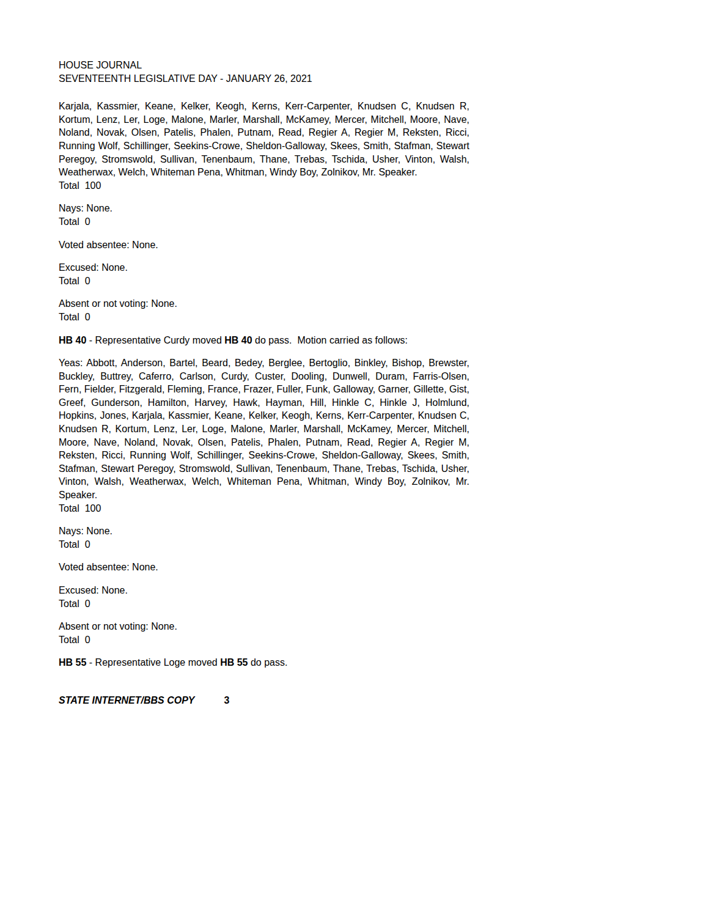HOUSE JOURNAL
SEVENTEENTH LEGISLATIVE DAY - JANUARY 26, 2021
Karjala, Kassmier, Keane, Kelker, Keogh, Kerns, Kerr-Carpenter, Knudsen C, Knudsen R, Kortum, Lenz, Ler, Loge, Malone, Marler, Marshall, McKamey, Mercer, Mitchell, Moore, Nave, Noland, Novak, Olsen, Patelis, Phalen, Putnam, Read, Regier A, Regier M, Reksten, Ricci, Running Wolf, Schillinger, Seekins-Crowe, Sheldon-Galloway, Skees, Smith, Stafman, Stewart Peregoy, Stromswold, Sullivan, Tenenbaum, Thane, Trebas, Tschida, Usher, Vinton, Walsh, Weatherwax, Welch, Whiteman Pena, Whitman, Windy Boy, Zolnikov, Mr. Speaker.
Total 100
Nays: None.
Total 0
Voted absentee: None.
Excused: None.
Total 0
Absent or not voting: None.
Total 0
HB 40 - Representative Curdy moved HB 40 do pass. Motion carried as follows:
Yeas: Abbott, Anderson, Bartel, Beard, Bedey, Berglee, Bertoglio, Binkley, Bishop, Brewster, Buckley, Buttrey, Caferro, Carlson, Curdy, Custer, Dooling, Dunwell, Duram, Farris-Olsen, Fern, Fielder, Fitzgerald, Fleming, France, Frazer, Fuller, Funk, Galloway, Garner, Gillette, Gist, Greef, Gunderson, Hamilton, Harvey, Hawk, Hayman, Hill, Hinkle C, Hinkle J, Holmlund, Hopkins, Jones, Karjala, Kassmier, Keane, Kelker, Keogh, Kerns, Kerr-Carpenter, Knudsen C, Knudsen R, Kortum, Lenz, Ler, Loge, Malone, Marler, Marshall, McKamey, Mercer, Mitchell, Moore, Nave, Noland, Novak, Olsen, Patelis, Phalen, Putnam, Read, Regier A, Regier M, Reksten, Ricci, Running Wolf, Schillinger, Seekins-Crowe, Sheldon-Galloway, Skees, Smith, Stafman, Stewart Peregoy, Stromswold, Sullivan, Tenenbaum, Thane, Trebas, Tschida, Usher, Vinton, Walsh, Weatherwax, Welch, Whiteman Pena, Whitman, Windy Boy, Zolnikov, Mr. Speaker.
Total 100
Nays: None.
Total 0
Voted absentee: None.
Excused: None.
Total 0
Absent or not voting: None.
Total 0
HB 55 - Representative Loge moved HB 55 do pass.
STATE INTERNET/BBS COPY 3